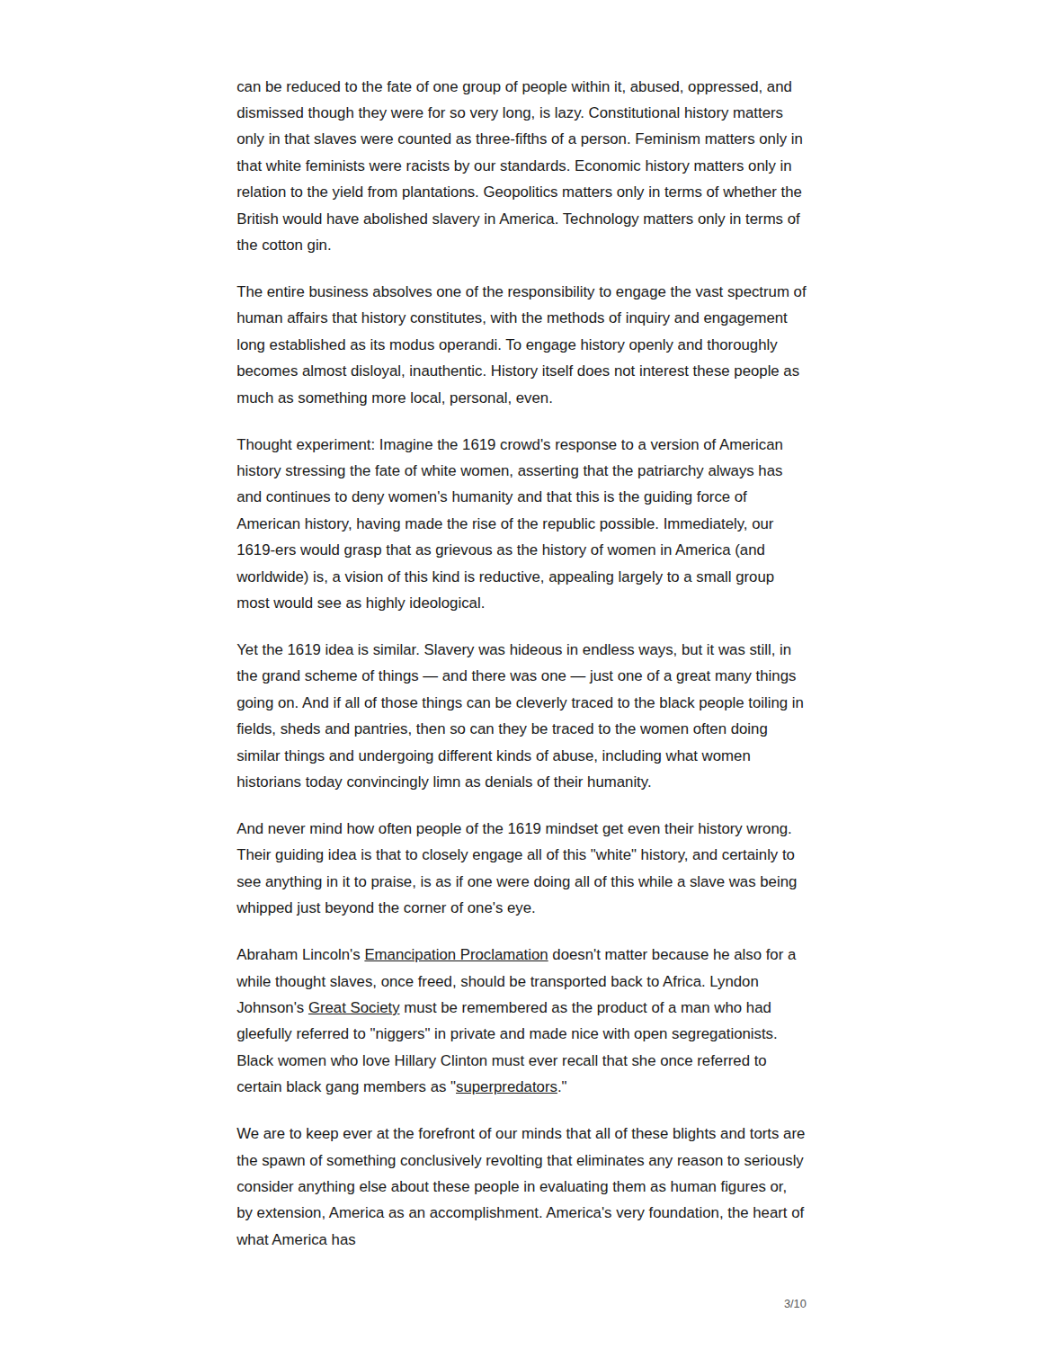can be reduced to the fate of one group of people within it, abused, oppressed, and dismissed though they were for so very long, is lazy. Constitutional history matters only in that slaves were counted as three-fifths of a person. Feminism matters only in that white feminists were racists by our standards. Economic history matters only in relation to the yield from plantations. Geopolitics matters only in terms of whether the British would have abolished slavery in America. Technology matters only in terms of the cotton gin.
The entire business absolves one of the responsibility to engage the vast spectrum of human affairs that history constitutes, with the methods of inquiry and engagement long established as its modus operandi. To engage history openly and thoroughly becomes almost disloyal, inauthentic. History itself does not interest these people as much as something more local, personal, even.
Thought experiment: Imagine the 1619 crowd's response to a version of American history stressing the fate of white women, asserting that the patriarchy always has and continues to deny women's humanity and that this is the guiding force of American history, having made the rise of the republic possible. Immediately, our 1619-ers would grasp that as grievous as the history of women in America (and worldwide) is, a vision of this kind is reductive, appealing largely to a small group most would see as highly ideological.
Yet the 1619 idea is similar. Slavery was hideous in endless ways, but it was still, in the grand scheme of things — and there was one — just one of a great many things going on. And if all of those things can be cleverly traced to the black people toiling in fields, sheds and pantries, then so can they be traced to the women often doing similar things and undergoing different kinds of abuse, including what women historians today convincingly limn as denials of their humanity.
And never mind how often people of the 1619 mindset get even their history wrong. Their guiding idea is that to closely engage all of this "white" history, and certainly to see anything in it to praise, is as if one were doing all of this while a slave was being whipped just beyond the corner of one's eye.
Abraham Lincoln's Emancipation Proclamation doesn't matter because he also for a while thought slaves, once freed, should be transported back to Africa. Lyndon Johnson's Great Society must be remembered as the product of a man who had gleefully referred to "niggers" in private and made nice with open segregationists. Black women who love Hillary Clinton must ever recall that she once referred to certain black gang members as "superpredators."
We are to keep ever at the forefront of our minds that all of these blights and torts are the spawn of something conclusively revolting that eliminates any reason to seriously consider anything else about these people in evaluating them as human figures or, by extension, America as an accomplishment. America's very foundation, the heart of what America has
3/10